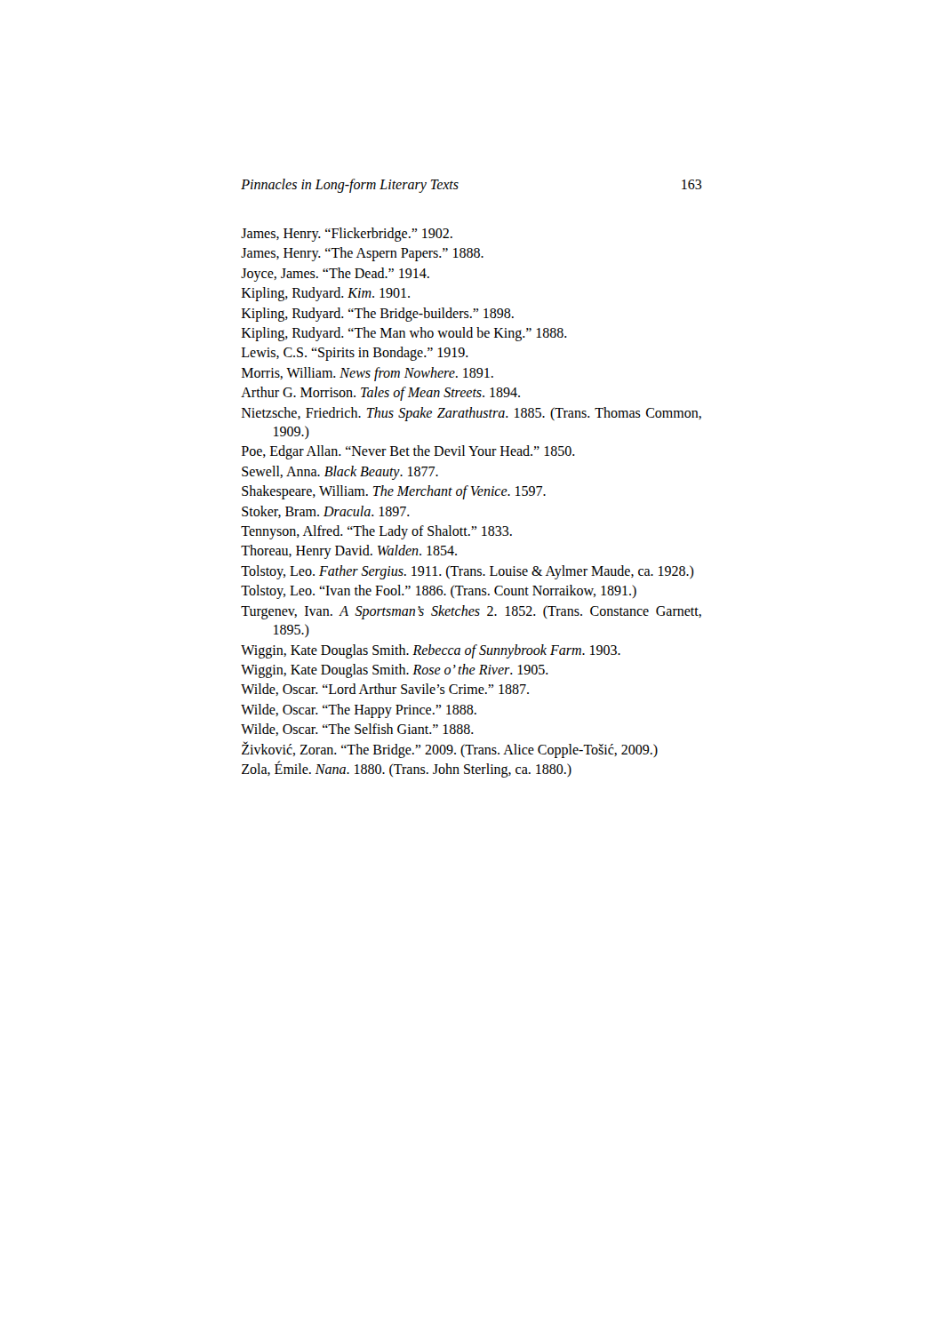Pinnacles in Long-form Literary Texts 163
James, Henry. “Flickerbridge.” 1902.
James, Henry. “The Aspern Papers.” 1888.
Joyce, James. “The Dead.” 1914.
Kipling, Rudyard. Kim. 1901.
Kipling, Rudyard. “The Bridge-builders.” 1898.
Kipling, Rudyard. “The Man who would be King.” 1888.
Lewis, C.S. “Spirits in Bondage.” 1919.
Morris, William. News from Nowhere. 1891.
Arthur G. Morrison. Tales of Mean Streets. 1894.
Nietzsche, Friedrich. Thus Spake Zarathustra. 1885. (Trans. Thomas Common, 1909.)
Poe, Edgar Allan. “Never Bet the Devil Your Head.” 1850.
Sewell, Anna. Black Beauty. 1877.
Shakespeare, William. The Merchant of Venice. 1597.
Stoker, Bram. Dracula. 1897.
Tennyson, Alfred. “The Lady of Shalott.” 1833.
Thoreau, Henry David. Walden. 1854.
Tolstoy, Leo. Father Sergius. 1911. (Trans. Louise & Aylmer Maude, ca. 1928.)
Tolstoy, Leo. “Ivan the Fool.” 1886. (Trans. Count Norraikow, 1891.)
Turgenev, Ivan. A Sportsman’s Sketches 2. 1852. (Trans. Constance Garnett, 1895.)
Wiggin, Kate Douglas Smith. Rebecca of Sunnybrook Farm. 1903.
Wiggin, Kate Douglas Smith. Rose o’ the River. 1905.
Wilde, Oscar. “Lord Arthur Savile’s Crime.” 1887.
Wilde, Oscar. “The Happy Prince.” 1888.
Wilde, Oscar. “The Selfish Giant.” 1888.
Živković, Zoran. “The Bridge.” 2009. (Trans. Alice Copple-Tošić, 2009.)
Zola, Émile. Nana. 1880. (Trans. John Sterling, ca. 1880.)